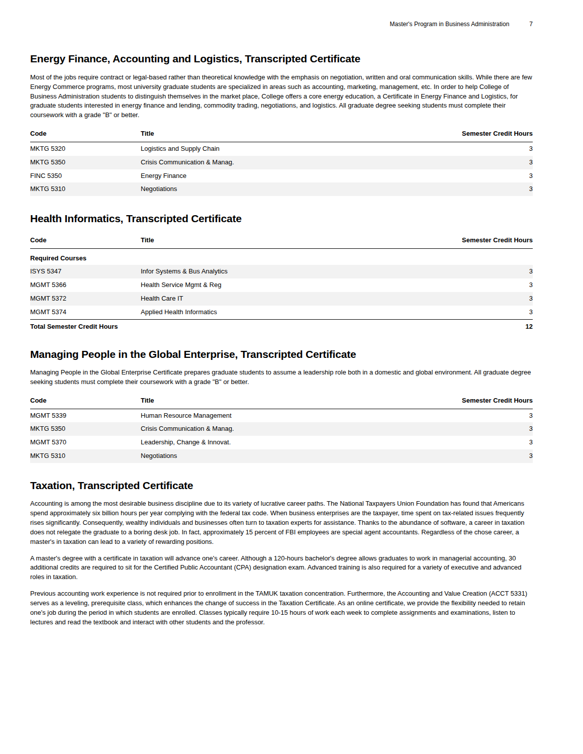Master's Program in Business Administration 7
Energy Finance, Accounting and Logistics, Transcripted Certificate
Most of the jobs require contract or legal-based rather than theoretical knowledge with the emphasis on negotiation, written and oral communication skills. While there are few Energy Commerce programs, most university graduate students are specialized in areas such as accounting, marketing, management, etc. In order to help College of Business Administration students to distinguish themselves in the market place, College offers a core energy education, a Certificate in Energy Finance and Logistics, for graduate students interested in energy finance and lending, commodity trading, negotiations, and logistics. All graduate degree seeking students must complete their coursework with a grade "B" or better.
| Code | Title | Semester Credit Hours |
| --- | --- | --- |
| MKTG 5320 | Logistics and Supply Chain | 3 |
| MKTG 5350 | Crisis Communication & Manag. | 3 |
| FINC 5350 | Energy Finance | 3 |
| MKTG 5310 | Negotiations | 3 |
Health Informatics, Transcripted Certificate
| Code | Title | Semester Credit Hours |
| --- | --- | --- |
| Required Courses |
| ISYS 5347 | Infor Systems & Bus Analytics | 3 |
| MGMT 5366 | Health Service Mgmt & Reg | 3 |
| MGMT 5372 | Health Care IT | 3 |
| MGMT 5374 | Applied Health Informatics | 3 |
| Total Semester Credit Hours | 12 |
Managing People in the Global Enterprise, Transcripted Certificate
Managing People in the Global Enterprise Certificate prepares graduate students to assume a leadership role both in a domestic and global environment. All graduate degree seeking students must complete their coursework with a grade "B" or better.
| Code | Title | Semester Credit Hours |
| --- | --- | --- |
| MGMT 5339 | Human Resource Management | 3 |
| MKTG 5350 | Crisis Communication & Manag. | 3 |
| MGMT 5370 | Leadership, Change & Innovat. | 3 |
| MKTG 5310 | Negotiations | 3 |
Taxation, Transcripted Certificate
Accounting is among the most desirable business discipline due to its variety of lucrative career paths. The National Taxpayers Union Foundation has found that Americans spend approximately six billion hours per year complying with the federal tax code. When business enterprises are the taxpayer, time spent on tax-related issues frequently rises significantly. Consequently, wealthy individuals and businesses often turn to taxation experts for assistance. Thanks to the abundance of software, a career in taxation does not relegate the graduate to a boring desk job. In fact, approximately 15 percent of FBI employees are special agent accountants. Regardless of the chose career, a master's in taxation can lead to a variety of rewarding positions.
A master's degree with a certificate in taxation will advance one's career. Although a 120-hours bachelor's degree allows graduates to work in managerial accounting, 30 additional credits are required to sit for the Certified Public Accountant (CPA) designation exam. Advanced training is also required for a variety of executive and advanced roles in taxation.
Previous accounting work experience is not required prior to enrollment in the TAMUK taxation concentration. Furthermore, the Accounting and Value Creation (ACCT 5331) serves as a leveling, prerequisite class, which enhances the change of success in the Taxation Certificate. As an online certificate, we provide the flexibility needed to retain one's job during the period in which students are enrolled. Classes typically require 10-15 hours of work each week to complete assignments and examinations, listen to lectures and read the textbook and interact with other students and the professor.